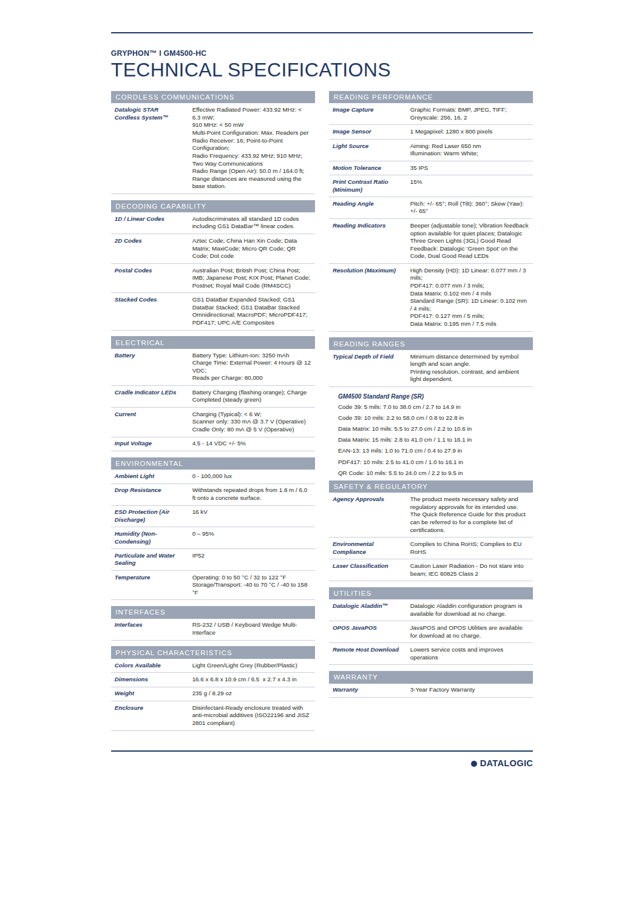GRYPHON™ I GM4500-HC
TECHNICAL SPECIFICATIONS
Cordless Communications
| Datalogic STAR Cordless System™ | Effective Radiated Power: 433.92 MHz: < 6.3 mW; 910 MHz: < 50 mW Multi-Point Configuration: Max. Readers per Radio Receiver: 16; Point-to-Point Configuration; Radio Frequency: 433.92 MHz; 910 MHz; Two Way Communications Radio Range (Open Air): 50.0 m / 164.0 ft; Range distances are measured using the base station. |
Decoding Capability
| 1D / Linear Codes | Autodiscriminates all standard 1D codes including GS1 DataBar™ linear codes. |
| 2D Codes | Aztec Code; China Han Xin Code; Data Matrix; MaxiCode; Micro QR Code; QR Code; Dot code |
| Postal Codes | Australian Post; British Post; China Post; IMB; Japanese Post; KIX Post; Planet Code; Postnet; Royal Mail Code (RM4SCC) |
| Stacked Codes | GS1 DataBar Expanded Stacked; GS1 DataBar Stacked; GS1 DataBar Stacked Omnidirectional; MacroPDF; MicroPDF417; PDF417; UPC A/E Composites |
Electrical
| Battery | Battery Type: Lithium-Ion: 3250 mAh Charge Time: External Power: 4 Hours @ 12 VDC; Reads per Charge: 80,000 |
| Cradle Indicator LEDs | Battery Charging (flashing orange); Charge Completed (steady green) |
| Current | Charging (Typical): < 6 W; Scanner only: 330 mA @ 3.7 V (Operative) Cradle Only: 80 mA @ 5 V (Operative) |
| Input Voltage | 4.5 - 14 VDC +/- 5% |
Environmental
| Ambient Light | 0 - 100,000 lux |
| Drop Resistance | Withstands repeated drops from 1.8 m / 6.0 ft onto a concrete surface. |
| ESD Protection (Air Discharge) | 16 kV |
| Humidity (Non-Condensing) | 0 – 95% |
| Particulate and Water Sealing | IP52 |
| Temperature | Operating: 0 to 50 °C / 32 to 122 °F Storage/Transport: -40 to 70 °C / -40 to 158 °F |
Interfaces
| Interfaces | RS-232 / USB / Keyboard Wedge Multi-Interface |
Physical Characteristics
| Colors Available | Light Green/Light Grey (Rubber/Plastic) |
| Dimensions | 16.6 x 6.8 x 10.9 cm / 6.5 x 2.7 x 4.3 in |
| Weight | 235 g / 8.29 oz |
| Enclosure | Disinfectant-Ready enclosure treated with anti-microbial additives (ISO22196 and JISZ 2801 compliant) |
Reading Performance
| Image Capture | Graphic Formats: BMP, JPEG, TIFF; Greyscale: 256, 16, 2 |
| Image Sensor | 1 Megapixel: 1280 x 800 pixels |
| Light Source | Aiming: Red Laser 650 nm Illumination: Warm White; |
| Motion Tolerance | 35 IPS |
| Print Contrast Ratio (Minimum) | 15% |
| Reading Angle | Pitch: +/- 65°; Roll (Tilt): 360°; Skew (Yaw): +/- 65° |
| Reading Indicators | Beeper (adjustable tone); Vibration feedback option available for quiet places; Datalogic Three Green Lights (3GL) Good Read Feedback: Datalogic ‘Green Spot’ on the Code, Dual Good Read LEDs |
| Resolution (Maximum) | High Density (HD): 1D Linear: 0.077 mm / 3 mils; PDF417: 0.077 mm / 3 mils; Data Matrix: 0.102 mm / 4 mils Standard Range (SR): 1D Linear: 0.102 mm / 4 mils; PDF417: 0.127 mm / 5 mils; Data Matrix: 0.195 mm / 7.5 mils |
Reading Ranges
| Typical Depth of Field | Minimum distance determined by symbol length and scan angle. Printing resolution, contrast, and ambient light dependent. |
GM4500 Standard Range (SR)
Code 39: 5 mils: 7.0 to 38.0 cm / 2.7 to 14.9 in
Code 39: 10 mils: 2.2 to 58.0 cm / 0.8 to 22.8 in
Data Matrix: 10 mils: 5.5 to 27.0 cm / 2.2 to 10.6 in
Data Matrix: 15 mils: 2.8 to 41.0 cm / 1.1 to 16.1 in
EAN-13: 13 mils: 1.0 to 71.0 cm / 0.4 to 27.9 in
PDF417: 10 mils: 2.5 to 41.0 cm / 1.0 to 16.1 in
QR Code: 10 mils: 5.5 to 24.0 cm / 2.2 to 9.5 in
Safety & Regulatory
| Agency Approvals | The product meets necessary safety and regulatory approvals for its intended use. The Quick Reference Guide for this product can be referred to for a complete list of certifications. |
| Environmental Compliance | Complies to China RoHS; Complies to EU RoHS |
| Laser Classification | Caution Laser Radiation - Do not stare into beam; IEC 60825 Class 2 |
Utilities
| Datalogic Aladdin™ | Datalogic Aladdin configuration program is available for download at no charge. |
| OPOS JavaPOS | JavaPOS and OPOS Utilities are available for download at no charge. |
| Remote Host Download | Lowers service costs and improves operations |
Warranty
| Warranty | 3-Year Factory Warranty |
DATALOGIC